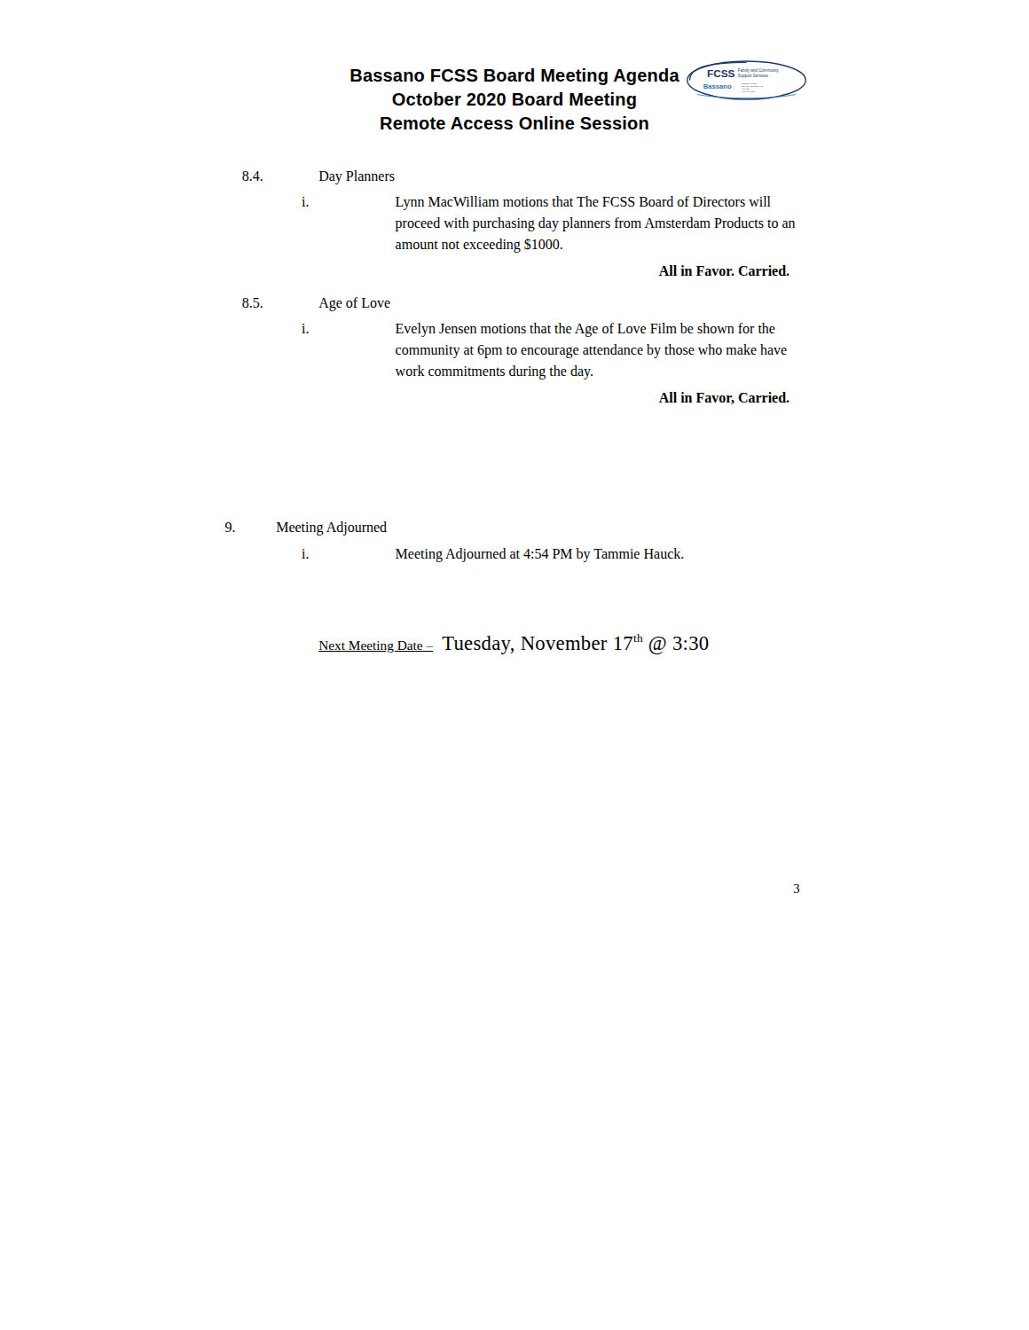FCSS Family and Community Support Services Bassano Bassano FCSS Box 299, Bassano AB T0J 0B0 403-641-2236
Bassano FCSS Board Meeting Agenda
October 2020 Board Meeting
Remote Access Online Session
8.4. Day Planners
i. Lynn MacWilliam motions that The FCSS Board of Directors will proceed with purchasing day planners from Amsterdam Products to an amount not exceeding $1000.
All in Favor. Carried.
8.5. Age of Love
i. Evelyn Jensen motions that the Age of Love Film be shown for the community at 6pm to encourage attendance by those who make have work commitments during the day.
All in Favor, Carried.
9. Meeting Adjourned
i. Meeting Adjourned at 4:54 PM by Tammie Hauck.
Next Meeting Date – Tuesday, November 17th @ 3:30
3